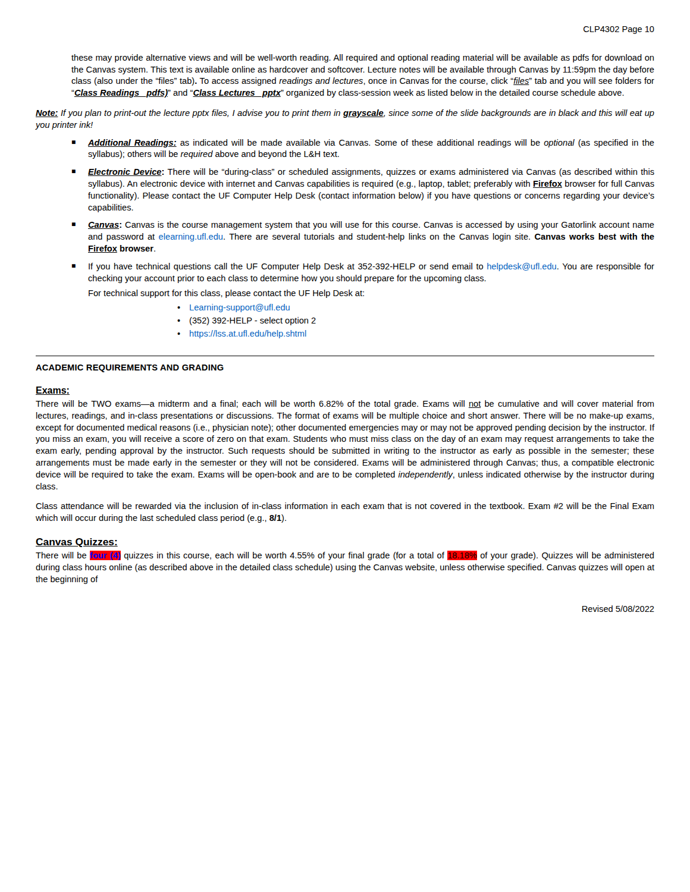CLP4302 Page 10
these may provide alternative views and will be well-worth reading. All required and optional reading material will be available as pdfs for download on the Canvas system. This text is available online as hardcover and softcover. Lecture notes will be available through Canvas by 11:59pm the day before class (also under the “files” tab). To access assigned readings and lectures, once in Canvas for the course, click “files” tab and you will see folders for “Class Readings _pdfs)” and “Class Lectures _pptx” organized by class-session week as listed below in the detailed course schedule above.
Note: If you plan to print-out the lecture pptx files, I advise you to print them in grayscale, since some of the slide backgrounds are in black and this will eat up you printer ink!
Additional Readings: as indicated will be made available via Canvas. Some of these additional readings will be optional (as specified in the syllabus); others will be required above and beyond the L&H text.
Electronic Device: There will be “during-class” or scheduled assignments, quizzes or exams administered via Canvas (as described within this syllabus). An electronic device with internet and Canvas capabilities is required (e.g., laptop, tablet; preferably with Firefox browser for full Canvas functionality). Please contact the UF Computer Help Desk (contact information below) if you have questions or concerns regarding your device’s capabilities.
Canvas: Canvas is the course management system that you will use for this course. Canvas is accessed by using your Gatorlink account name and password at elearning.ufl.edu. There are several tutorials and student-help links on the Canvas login site. Canvas works best with the Firefox browser.
If you have technical questions call the UF Computer Help Desk at 352-392-HELP or send email to helpdesk@ufl.edu. You are responsible for checking your account prior to each class to determine how you should prepare for the upcoming class.
For technical support for this class, please contact the UF Help Desk at:
Learning-support@ufl.edu
(352) 392-HELP - select option 2
https://lss.at.ufl.edu/help.shtml
ACADEMIC REQUIREMENTS AND GRADING
Exams:
There will be TWO exams—a midterm and a final; each will be worth 6.82% of the total grade. Exams will not be cumulative and will cover material from lectures, readings, and in-class presentations or discussions. The format of exams will be multiple choice and short answer. There will be no make-up exams, except for documented medical reasons (i.e., physician note); other documented emergencies may or may not be approved pending decision by the instructor. If you miss an exam, you will receive a score of zero on that exam. Students who must miss class on the day of an exam may request arrangements to take the exam early, pending approval by the instructor. Such requests should be submitted in writing to the instructor as early as possible in the semester; these arrangements must be made early in the semester or they will not be considered. Exams will be administered through Canvas; thus, a compatible electronic device will be required to take the exam. Exams will be open-book and are to be completed independently, unless indicated otherwise by the instructor during class.
Class attendance will be rewarded via the inclusion of in-class information in each exam that is not covered in the textbook. Exam #2 will be the Final Exam which will occur during the last scheduled class period (e.g., 8/1).
Canvas Quizzes:
There will be four (4) quizzes in this course, each will be worth 4.55% of your final grade (for a total of 18.18% of your grade). Quizzes will be administered during class hours online (as described above in the detailed class schedule) using the Canvas website, unless otherwise specified. Canvas quizzes will open at the beginning of
Revised 5/08/2022